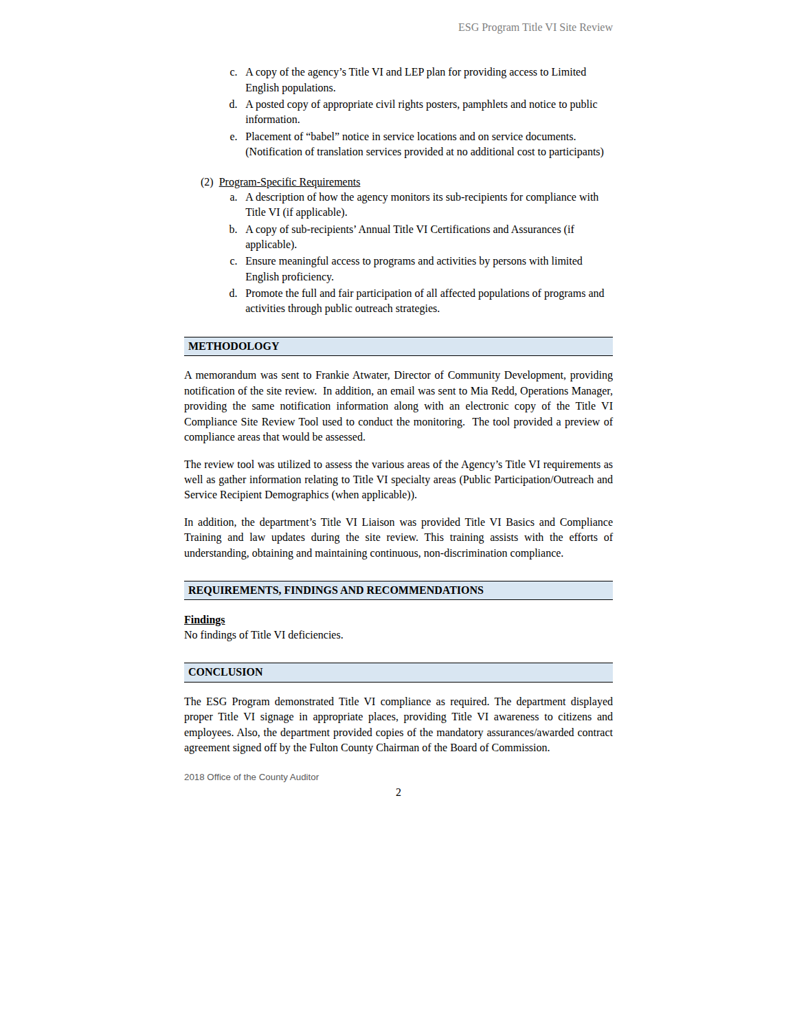ESG Program Title VI Site Review
A copy of the agency’s Title VI and LEP plan for providing access to Limited English populations.
A posted copy of appropriate civil rights posters, pamphlets and notice to public information.
Placement of “babel” notice in service locations and on service documents. (Notification of translation services provided at no additional cost to participants)
(2) Program-Specific Requirements
A description of how the agency monitors its sub-recipients for compliance with Title VI (if applicable).
A copy of sub-recipients’ Annual Title VI Certifications and Assurances (if applicable).
Ensure meaningful access to programs and activities by persons with limited English proficiency.
Promote the full and fair participation of all affected populations of programs and activities through public outreach strategies.
METHODOLOGY
A memorandum was sent to Frankie Atwater, Director of Community Development, providing notification of the site review. In addition, an email was sent to Mia Redd, Operations Manager, providing the same notification information along with an electronic copy of the Title VI Compliance Site Review Tool used to conduct the monitoring. The tool provided a preview of compliance areas that would be assessed.
The review tool was utilized to assess the various areas of the Agency’s Title VI requirements as well as gather information relating to Title VI specialty areas (Public Participation/Outreach and Service Recipient Demographics (when applicable)).
In addition, the department’s Title VI Liaison was provided Title VI Basics and Compliance Training and law updates during the site review. This training assists with the efforts of understanding, obtaining and maintaining continuous, non-discrimination compliance.
REQUIREMENTS, FINDINGS AND RECOMMENDATIONS
Findings
No findings of Title VI deficiencies.
CONCLUSION
The ESG Program demonstrated Title VI compliance as required. The department displayed proper Title VI signage in appropriate places, providing Title VI awareness to citizens and employees. Also, the department provided copies of the mandatory assurances/awarded contract agreement signed off by the Fulton County Chairman of the Board of Commission.
2018 Office of the County Auditor
2